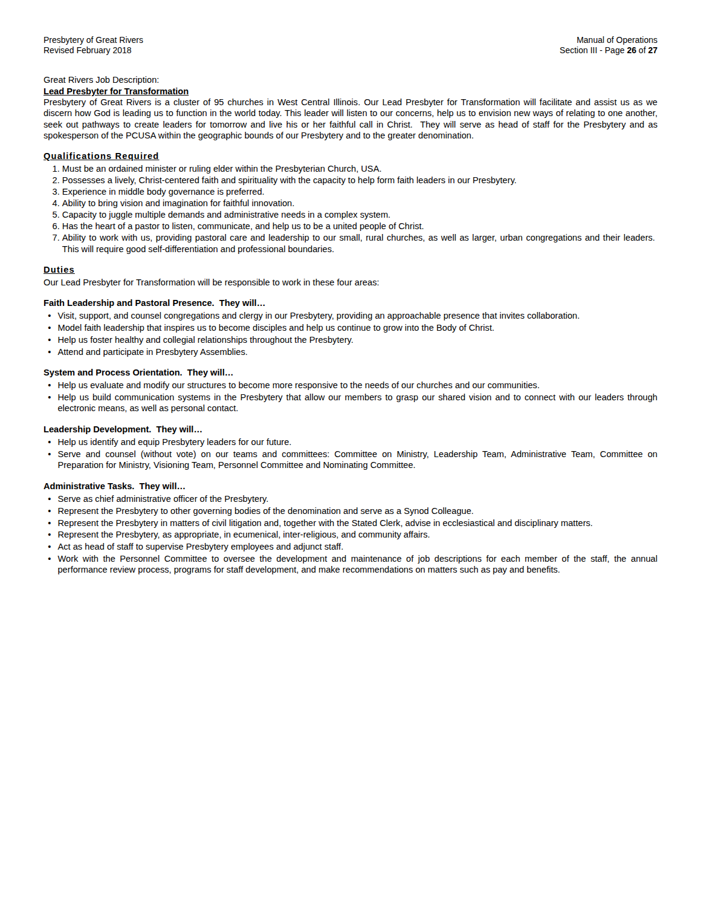Presbytery of Great Rivers
Revised February 2018
Manual of Operations
Section III - Page 26 of 27
Great Rivers Job Description:
Lead Presbyter for Transformation
Presbytery of Great Rivers is a cluster of 95 churches in West Central Illinois. Our Lead Presbyter for Transformation will facilitate and assist us as we discern how God is leading us to function in the world today. This leader will listen to our concerns, help us to envision new ways of relating to one another, seek out pathways to create leaders for tomorrow and live his or her faithful call in Christ. They will serve as head of staff for the Presbytery and as spokesperson of the PCUSA within the geographic bounds of our Presbytery and to the greater denomination.
Qualifications Required
Must be an ordained minister or ruling elder within the Presbyterian Church, USA.
Possesses a lively, Christ-centered faith and spirituality with the capacity to help form faith leaders in our Presbytery.
Experience in middle body governance is preferred.
Ability to bring vision and imagination for faithful innovation.
Capacity to juggle multiple demands and administrative needs in a complex system.
Has the heart of a pastor to listen, communicate, and help us to be a united people of Christ.
Ability to work with us, providing pastoral care and leadership to our small, rural churches, as well as larger, urban congregations and their leaders. This will require good self-differentiation and professional boundaries.
Duties
Our Lead Presbyter for Transformation will be responsible to work in these four areas:
Faith Leadership and Pastoral Presence. They will…
Visit, support, and counsel congregations and clergy in our Presbytery, providing an approachable presence that invites collaboration.
Model faith leadership that inspires us to become disciples and help us continue to grow into the Body of Christ.
Help us foster healthy and collegial relationships throughout the Presbytery.
Attend and participate in Presbytery Assemblies.
System and Process Orientation. They will…
Help us evaluate and modify our structures to become more responsive to the needs of our churches and our communities.
Help us build communication systems in the Presbytery that allow our members to grasp our shared vision and to connect with our leaders through electronic means, as well as personal contact.
Leadership Development. They will…
Help us identify and equip Presbytery leaders for our future.
Serve and counsel (without vote) on our teams and committees: Committee on Ministry, Leadership Team, Administrative Team, Committee on Preparation for Ministry, Visioning Team, Personnel Committee and Nominating Committee.
Administrative Tasks. They will…
Serve as chief administrative officer of the Presbytery.
Represent the Presbytery to other governing bodies of the denomination and serve as a Synod Colleague.
Represent the Presbytery in matters of civil litigation and, together with the Stated Clerk, advise in ecclesiastical and disciplinary matters.
Represent the Presbytery, as appropriate, in ecumenical, inter-religious, and community affairs.
Act as head of staff to supervise Presbytery employees and adjunct staff.
Work with the Personnel Committee to oversee the development and maintenance of job descriptions for each member of the staff, the annual performance review process, programs for staff development, and make recommendations on matters such as pay and benefits.